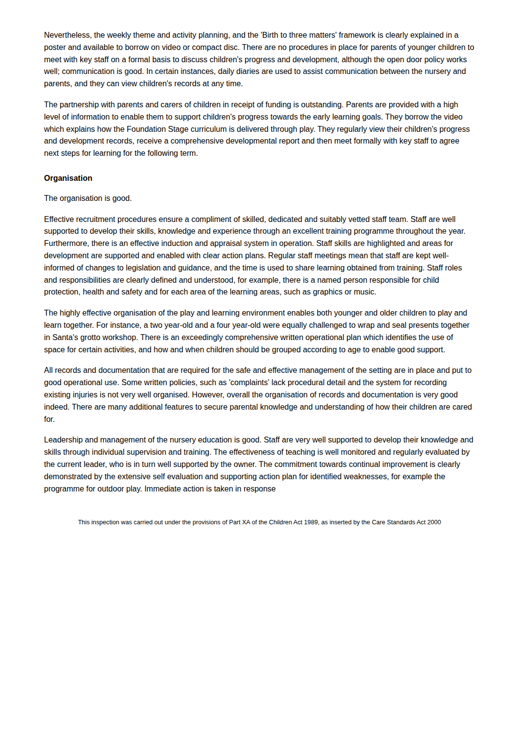Nevertheless, the weekly theme and activity planning, and the 'Birth to three matters' framework is clearly explained in a poster and available to borrow on video or compact disc. There are no procedures in place for parents of younger children to meet with key staff on a formal basis to discuss children's progress and development, although the open door policy works well; communication is good. In certain instances, daily diaries are used to assist communication between the nursery and parents, and they can view children's records at any time.
The partnership with parents and carers of children in receipt of funding is outstanding. Parents are provided with a high level of information to enable them to support children's progress towards the early learning goals. They borrow the video which explains how the Foundation Stage curriculum is delivered through play. They regularly view their children's progress and development records, receive a comprehensive developmental report and then meet formally with key staff to agree next steps for learning for the following term.
Organisation
The organisation is good.
Effective recruitment procedures ensure a compliment of skilled, dedicated and suitably vetted staff team. Staff are well supported to develop their skills, knowledge and experience through an excellent training programme throughout the year. Furthermore, there is an effective induction and appraisal system in operation. Staff skills are highlighted and areas for development are supported and enabled with clear action plans. Regular staff meetings mean that staff are kept well-informed of changes to legislation and guidance, and the time is used to share learning obtained from training. Staff roles and responsibilities are clearly defined and understood, for example, there is a named person responsible for child protection, health and safety and for each area of the learning areas, such as graphics or music.
The highly effective organisation of the play and learning environment enables both younger and older children to play and learn together. For instance, a two year-old and a four year-old were equally challenged to wrap and seal presents together in Santa's grotto workshop. There is an exceedingly comprehensive written operational plan which identifies the use of space for certain activities, and how and when children should be grouped according to age to enable good support.
All records and documentation that are required for the safe and effective management of the setting are in place and put to good operational use. Some written policies, such as 'complaints' lack procedural detail and the system for recording existing injuries is not very well organised. However, overall the organisation of records and documentation is very good indeed. There are many additional features to secure parental knowledge and understanding of how their children are cared for.
Leadership and management of the nursery education is good. Staff are very well supported to develop their knowledge and skills through individual supervision and training. The effectiveness of teaching is well monitored and regularly evaluated by the current leader, who is in turn well supported by the owner. The commitment towards continual improvement is clearly demonstrated by the extensive self evaluation and supporting action plan for identified weaknesses, for example the programme for outdoor play. Immediate action is taken in response
This inspection was carried out under the provisions of Part XA of the Children Act 1989, as inserted by the Care Standards Act 2000